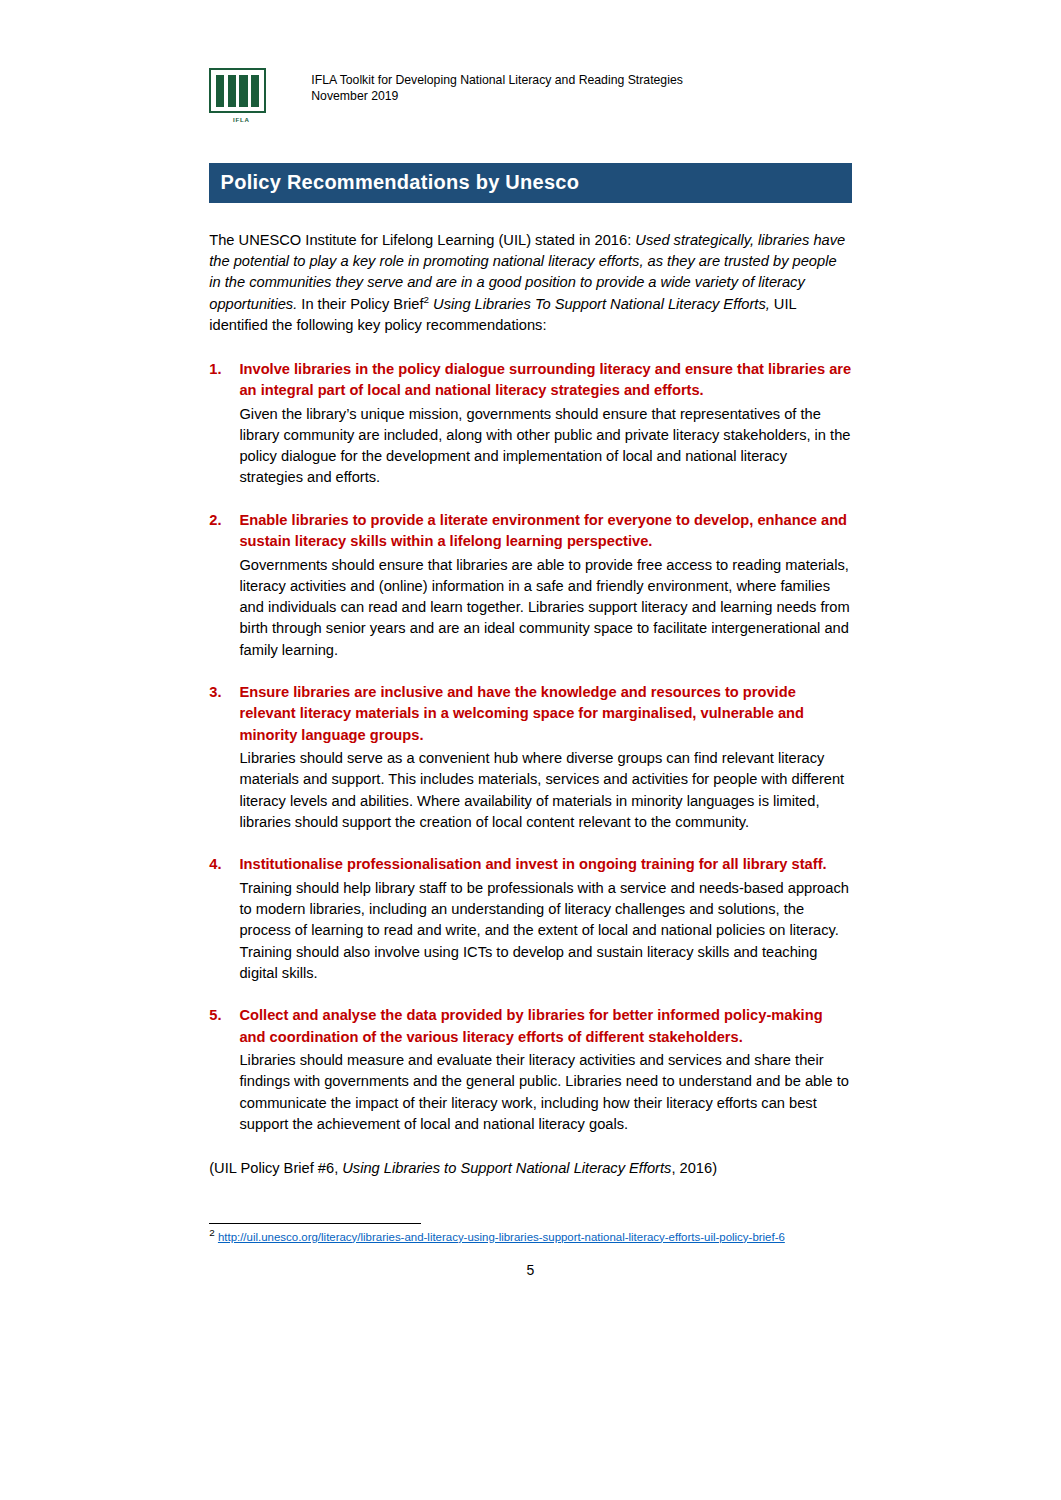IFLA
IFLA Toolkit for Developing National Literacy and Reading Strategies
November 2019
Policy Recommendations by Unesco
The UNESCO Institute for Lifelong Learning (UIL) stated in 2016: Used strategically, libraries have the potential to play a key role in promoting national literacy efforts, as they are trusted by people in the communities they serve and are in a good position to provide a wide variety of literacy opportunities. In their Policy Brief2 Using Libraries To Support National Literacy Efforts, UIL identified the following key policy recommendations:
Involve libraries in the policy dialogue surrounding literacy and ensure that libraries are an integral part of local and national literacy strategies and efforts. Given the library’s unique mission, governments should ensure that representatives of the library community are included, along with other public and private literacy stakeholders, in the policy dialogue for the development and implementation of local and national literacy strategies and efforts.
Enable libraries to provide a literate environment for everyone to develop, enhance and sustain literacy skills within a lifelong learning perspective. Governments should ensure that libraries are able to provide free access to reading materials, literacy activities and (online) information in a safe and friendly environment, where families and individuals can read and learn together. Libraries support literacy and learning needs from birth through senior years and are an ideal community space to facilitate intergenerational and family learning.
Ensure libraries are inclusive and have the knowledge and resources to provide relevant literacy materials in a welcoming space for marginalised, vulnerable and minority language groups. Libraries should serve as a convenient hub where diverse groups can find relevant literacy materials and support. This includes materials, services and activities for people with different literacy levels and abilities. Where availability of materials in minority languages is limited, libraries should support the creation of local content relevant to the community.
Institutionalise professionalisation and invest in ongoing training for all library staff. Training should help library staff to be professionals with a service and needs-based approach to modern libraries, including an understanding of literacy challenges and solutions, the process of learning to read and write, and the extent of local and national policies on literacy. Training should also involve using ICTs to develop and sustain literacy skills and teaching digital skills.
Collect and analyse the data provided by libraries for better informed policy-making and coordination of the various literacy efforts of different stakeholders. Libraries should measure and evaluate their literacy activities and services and share their findings with governments and the general public. Libraries need to understand and be able to communicate the impact of their literacy work, including how their literacy efforts can best support the achievement of local and national literacy goals.
(UIL Policy Brief #6, Using Libraries to Support National Literacy Efforts, 2016)
2 http://uil.unesco.org/literacy/libraries-and-literacy-using-libraries-support-national-literacy-efforts-uil-policy-brief-6
5